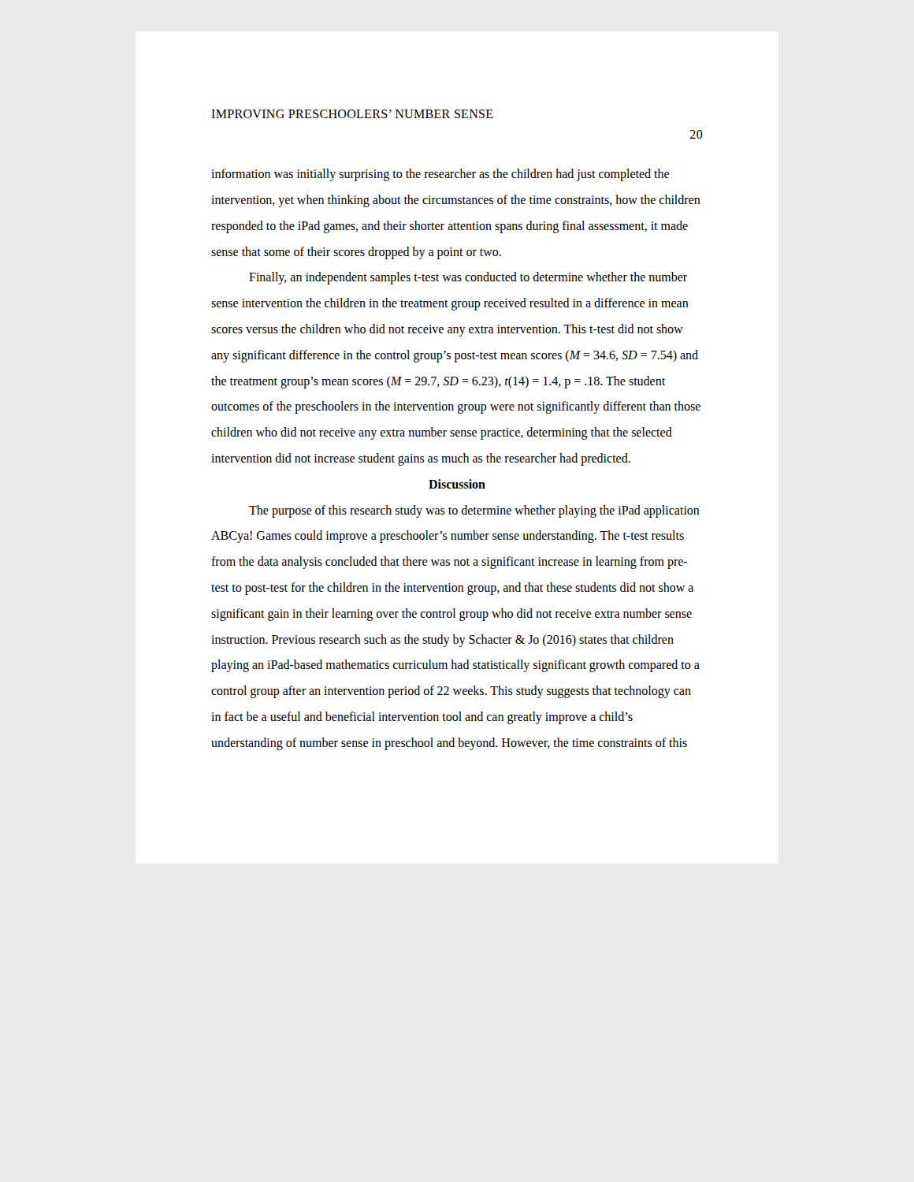Improving Preschoolers’ Number Sense 20
information was initially surprising to the researcher as the children had just completed the intervention, yet when thinking about the circumstances of the time constraints, how the children responded to the iPad games, and their shorter attention spans during final assessment, it made sense that some of their scores dropped by a point or two.
Finally, an independent samples t-test was conducted to determine whether the number sense intervention the children in the treatment group received resulted in a difference in mean scores versus the children who did not receive any extra intervention. This t-test did not show any significant difference in the control group’s post-test mean scores (M = 34.6, SD = 7.54) and the treatment group’s mean scores (M = 29.7, SD = 6.23), t(14) = 1.4, p = .18. The student outcomes of the preschoolers in the intervention group were not significantly different than those children who did not receive any extra number sense practice, determining that the selected intervention did not increase student gains as much as the researcher had predicted.
Discussion
The purpose of this research study was to determine whether playing the iPad application ABCya! Games could improve a preschooler’s number sense understanding. The t-test results from the data analysis concluded that there was not a significant increase in learning from pre-test to post-test for the children in the intervention group, and that these students did not show a significant gain in their learning over the control group who did not receive extra number sense instruction. Previous research such as the study by Schacter & Jo (2016) states that children playing an iPad-based mathematics curriculum had statistically significant growth compared to a control group after an intervention period of 22 weeks. This study suggests that technology can in fact be a useful and beneficial intervention tool and can greatly improve a child’s understanding of number sense in preschool and beyond. However, the time constraints of this